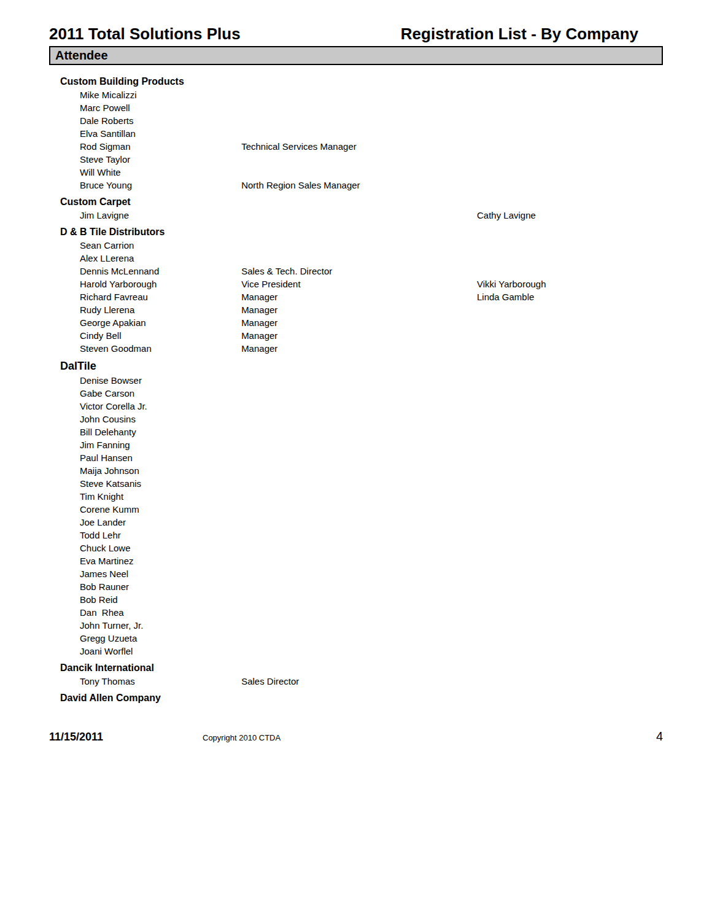2011 Total Solutions Plus
Registration List - By Company
Attendee
| Custom Building Products |
| Mike Micalizzi | | |
| Marc Powell | | |
| Dale Roberts | | |
| Elva Santillan | | |
| Rod Sigman | Technical Services Manager | |
| Steve Taylor | | |
| Will White | | |
| Bruce Young | North Region Sales Manager | |
| Custom Carpet |
| Jim Lavigne | | Cathy Lavigne |
| D & B Tile Distributors |
| Sean Carrion | | |
| Alex LLerena | | |
| Dennis McLennand | Sales & Tech. Director | |
| Harold Yarborough | Vice President | Vikki Yarborough |
| Richard Favreau | Manager | Linda Gamble |
| Rudy Llerena | Manager | |
| George Apakian | Manager | |
| Cindy Bell | Manager | |
| Steven Goodman | Manager | |
| DalTile |
| Denise Bowser | | |
| Gabe Carson | | |
| Victor Corella Jr. | | |
| John Cousins | | |
| Bill Delehanty | | |
| Jim Fanning | | |
| Paul Hansen | | |
| Maija Johnson | | |
| Steve Katsanis | | |
| Tim Knight | | |
| Corene Kumm | | |
| Joe Lander | | |
| Todd Lehr | | |
| Chuck Lowe | | |
| Eva Martinez | | |
| James Neel | | |
| Bob Rauner | | |
| Bob Reid | | |
| Dan Rhea | | |
| John Turner, Jr. | | |
| Gregg Uzueta | | |
| Joani Worflel | | |
| Dancik International |
| Tony Thomas | Sales Director | |
| David Allen Company |
11/15/2011 Copyright 2010 CTDA 4